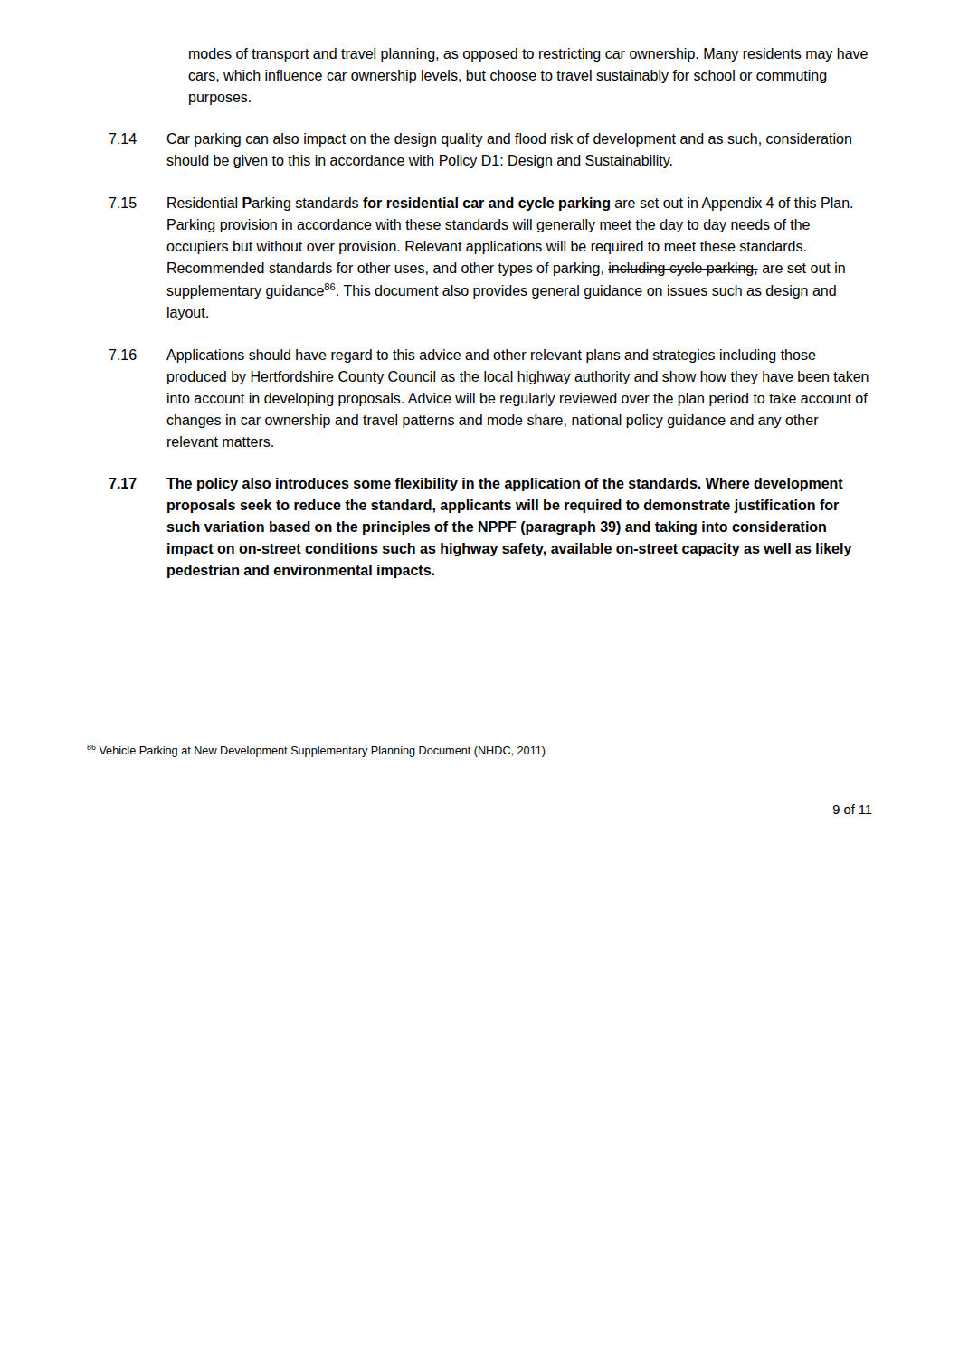modes of transport and travel planning, as opposed to restricting car ownership. Many residents may have cars, which influence car ownership levels, but choose to travel sustainably for school or commuting purposes.
7.14
Car parking can also impact on the design quality and flood risk of development and as such, consideration should be given to this in accordance with Policy D1: Design and Sustainability.
7.15
Residential Parking standards for residential car and cycle parking are set out in Appendix 4 of this Plan. Parking provision in accordance with these standards will generally meet the day to day needs of the occupiers but without over provision. Relevant applications will be required to meet these standards. Recommended standards for other uses, and other types of parking, including cycle parking, are set out in supplementary guidance86. This document also provides general guidance on issues such as design and layout.
7.16
Applications should have regard to this advice and other relevant plans and strategies including those produced by Hertfordshire County Council as the local highway authority and show how they have been taken into account in developing proposals. Advice will be regularly reviewed over the plan period to take account of changes in car ownership and travel patterns and mode share, national policy guidance and any other relevant matters.
7.17
The policy also introduces some flexibility in the application of the standards. Where development proposals seek to reduce the standard, applicants will be required to demonstrate justification for such variation based on the principles of the NPPF (paragraph 39) and taking into consideration impact on on-street conditions such as highway safety, available on-street capacity as well as likely pedestrian and environmental impacts.
86 Vehicle Parking at New Development Supplementary Planning Document (NHDC, 2011)
9 of 11